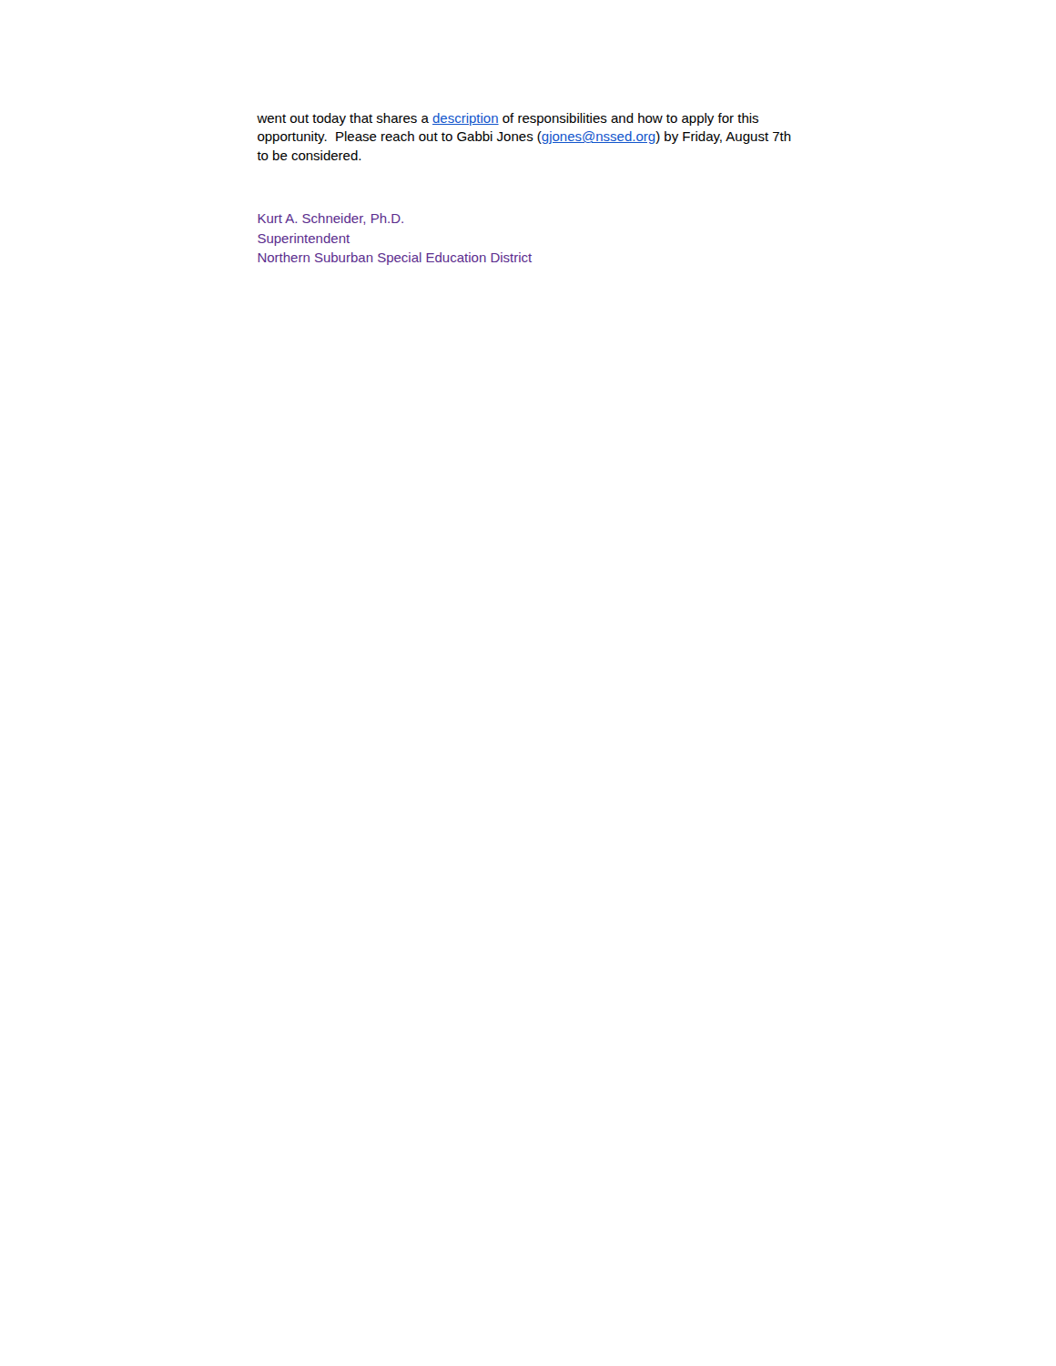went out today that shares a description of responsibilities and how to apply for this opportunity. Please reach out to Gabbi Jones (gjones@nssed.org) by Friday, August 7th to be considered.
Kurt A. Schneider, Ph.D.
Superintendent
Northern Suburban Special Education District